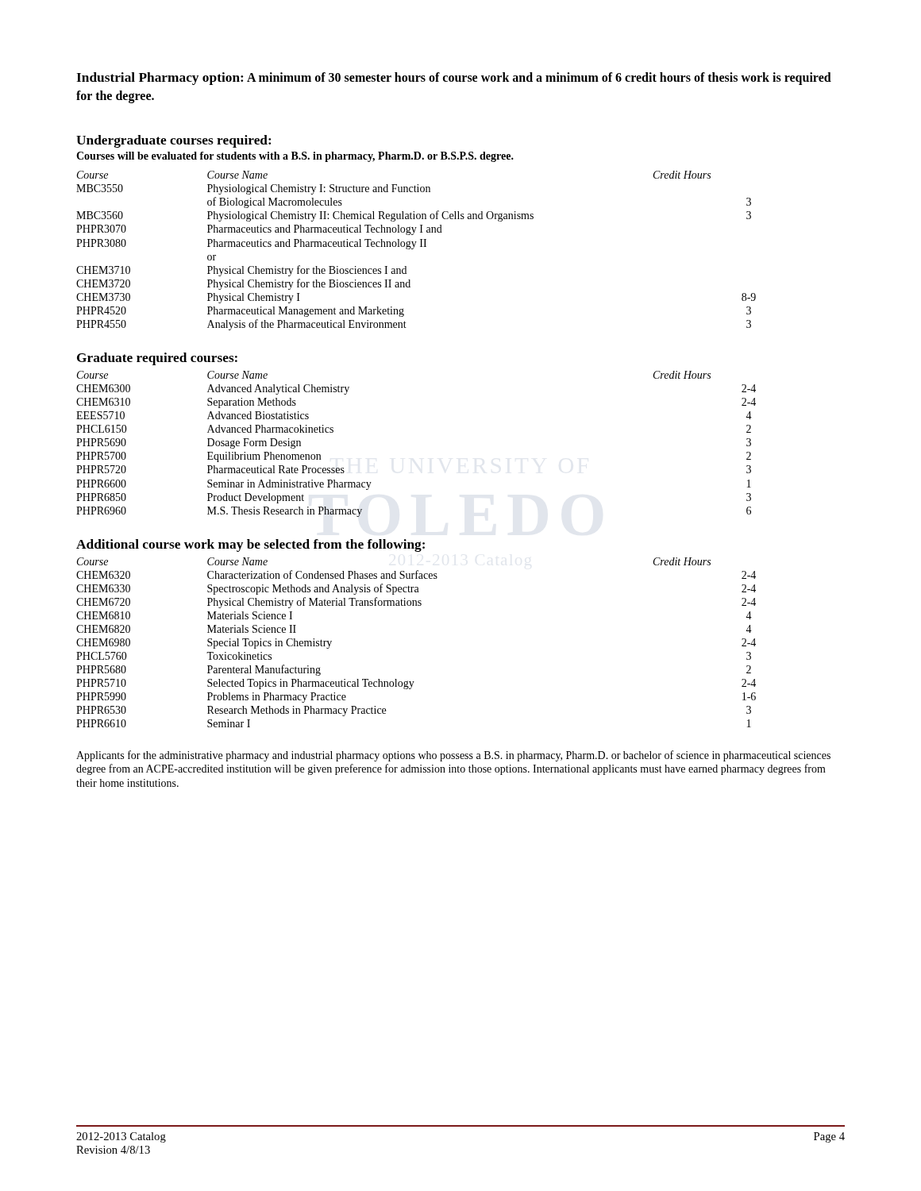THE UNIVERSITY OF
TOLEDO
2012-2013 Catalog
Industrial Pharmacy option: A minimum of 30 semester hours of course work and a minimum of 6 credit hours of thesis work is required for the degree.
Undergraduate courses required:
Courses will be evaluated for students with a B.S. in pharmacy, Pharm.D. or B.S.P.S. degree.
| Course | Course Name | Credit Hours |
| --- | --- | --- |
| MBC3550 | Physiological Chemistry I: Structure and Function | |
| | of Biological Macromolecules | 3 |
| MBC3560 | Physiological Chemistry II: Chemical Regulation of Cells and Organisms | 3 |
| PHPR3070 | Pharmaceutics and Pharmaceutical Technology I and | |
| PHPR3080 | Pharmaceutics and Pharmaceutical Technology II | |
| | or | |
| CHEM3710 | Physical Chemistry for the Biosciences I and | |
| CHEM3720 | Physical Chemistry for the Biosciences II and | |
| CHEM3730 | Physical Chemistry I | 8-9 |
| PHPR4520 | Pharmaceutical Management and Marketing | 3 |
| PHPR4550 | Analysis of the Pharmaceutical Environment | 3 |
Graduate required courses:
| Course | Course Name | Credit Hours |
| --- | --- | --- |
| CHEM6300 | Advanced Analytical Chemistry | 2-4 |
| CHEM6310 | Separation Methods | 2-4 |
| EEES5710 | Advanced Biostatistics | 4 |
| PHCL6150 | Advanced Pharmacokinetics | 2 |
| PHPR5690 | Dosage Form Design | 3 |
| PHPR5700 | Equilibrium Phenomenon | 2 |
| PHPR5720 | Pharmaceutical Rate Processes | 3 |
| PHPR6600 | Seminar in Administrative Pharmacy | 1 |
| PHPR6850 | Product Development | 3 |
| PHPR6960 | M.S. Thesis Research in Pharmacy | 6 |
Additional course work may be selected from the following:
| Course | Course Name | Credit Hours |
| --- | --- | --- |
| CHEM6320 | Characterization of Condensed Phases and Surfaces | 2-4 |
| CHEM6330 | Spectroscopic Methods and Analysis of Spectra | 2-4 |
| CHEM6720 | Physical Chemistry of Material Transformations | 2-4 |
| CHEM6810 | Materials Science I | 4 |
| CHEM6820 | Materials Science II | 4 |
| CHEM6980 | Special Topics in Chemistry | 2-4 |
| PHCL5760 | Toxicokinetics | 3 |
| PHPR5680 | Parenteral Manufacturing | 2 |
| PHPR5710 | Selected Topics in Pharmaceutical Technology | 2-4 |
| PHPR5990 | Problems in Pharmacy Practice | 1-6 |
| PHPR6530 | Research Methods in Pharmacy Practice | 3 |
| PHPR6610 | Seminar I | 1 |
Applicants for the administrative pharmacy and industrial pharmacy options who possess a B.S. in pharmacy, Pharm.D. or bachelor of science in pharmaceutical sciences degree from an ACPE-accredited institution will be given preference for admission into those options. International applicants must have earned pharmacy degrees from their home institutions.
2012-2013 Catalog
Revision 4/8/13
Page 4